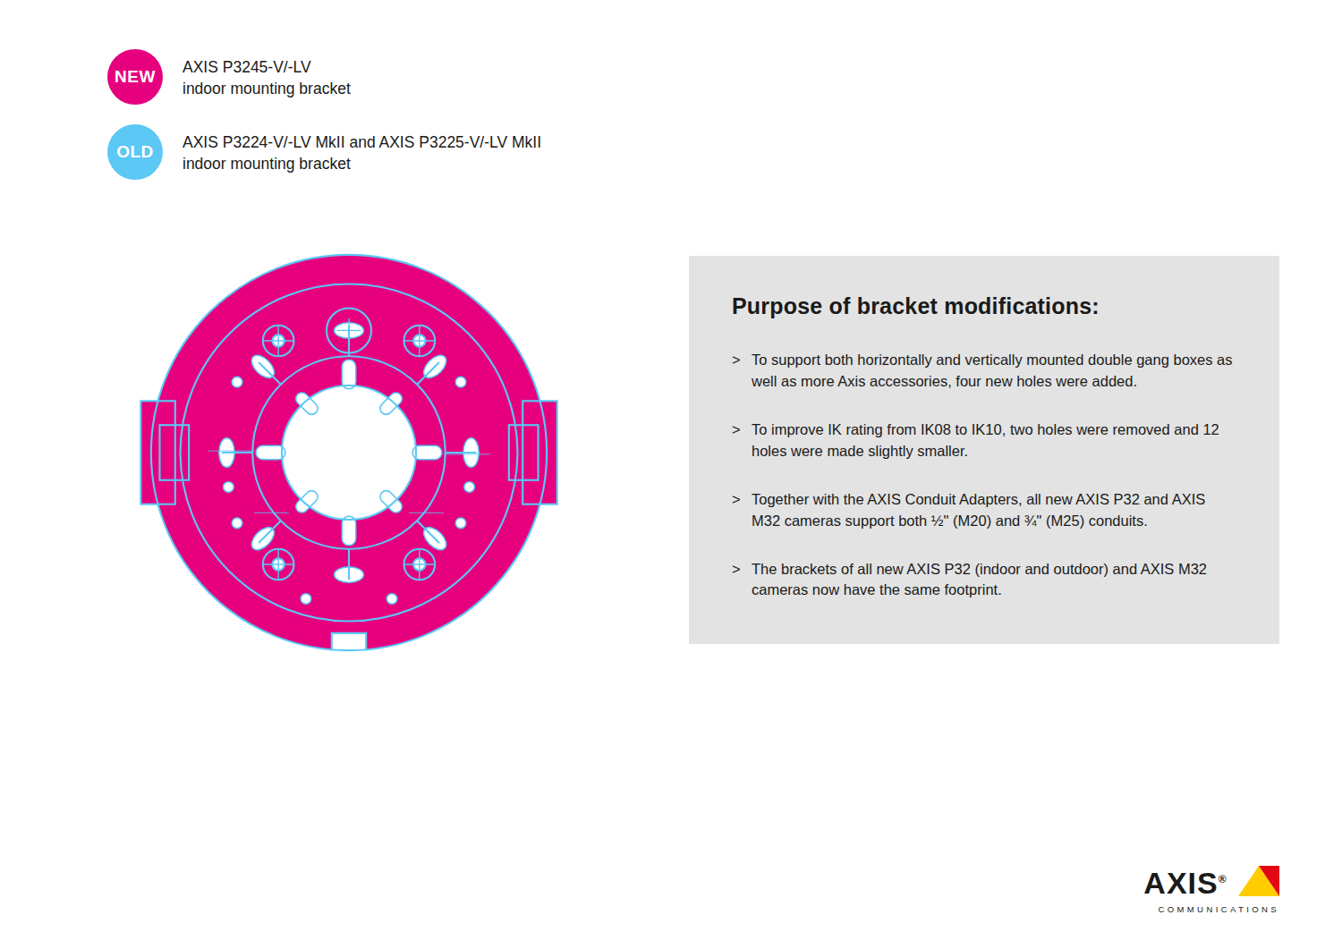NEW
AXIS P3245-V/-LV
indoor mounting bracket
OLD
AXIS P3224-V/-LV MkII and AXIS P3225-V/-LV MkII
indoor mounting bracket
Purpose of bracket modifications:
To support both horizontally and vertically mounted double gang boxes as well as more Axis accessories, four new holes were added.
To improve IK rating from IK08 to IK10, two holes were removed and 12 holes were made slightly smaller.
Together with the AXIS Conduit Adapters, all new AXIS P32 and AXIS M32 cameras support both ½" (M20) and ¾" (M25) conduits.
The brackets of all new AXIS P32 (indoor and outdoor) and AXIS M32 cameras now have the same footprint.
AXIS®
COMMUNICATIONS